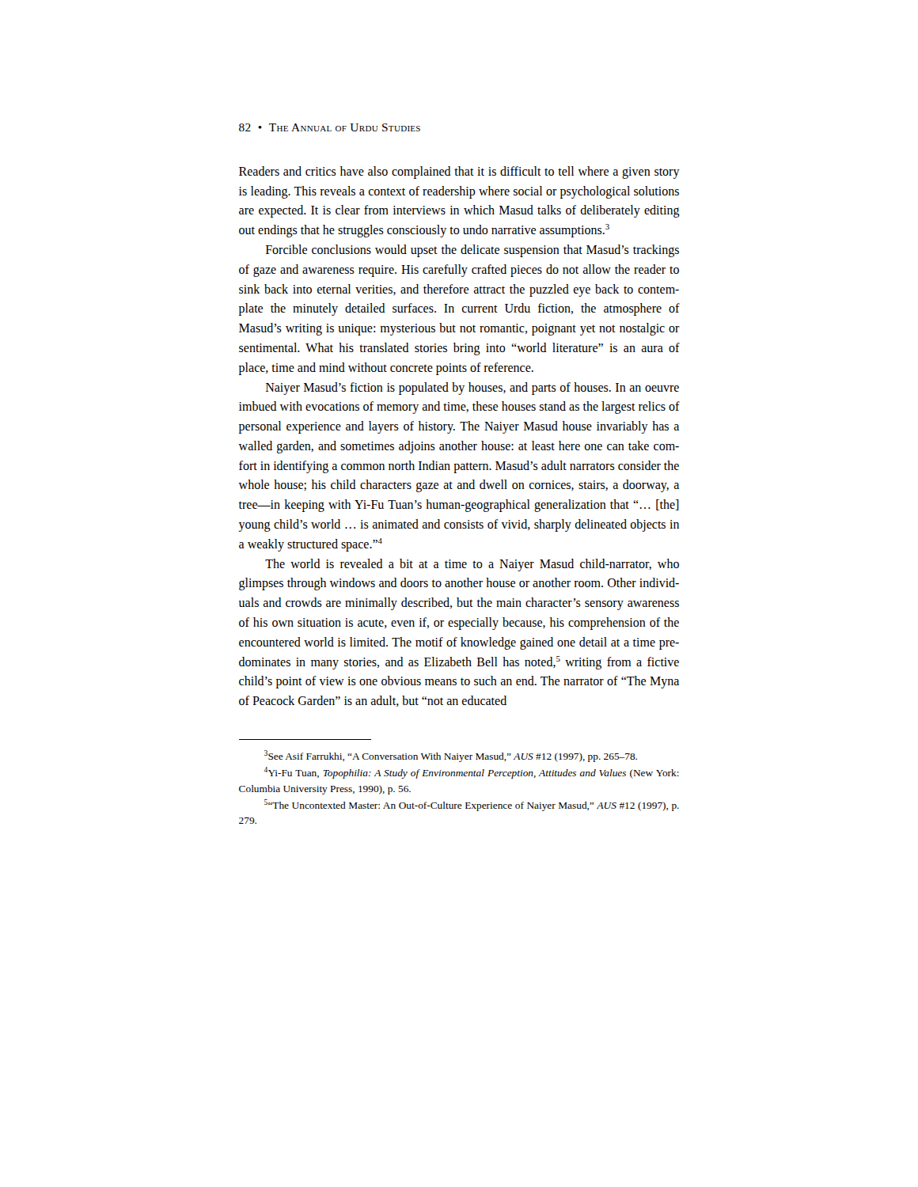82 • The Annual of Urdu Studies
Readers and critics have also complained that it is difficult to tell where a given story is leading. This reveals a context of readership where social or psychological solutions are expected. It is clear from interviews in which Masud talks of deliberately editing out endings that he struggles consciously to undo narrative assumptions.3
Forcible conclusions would upset the delicate suspension that Masud’s trackings of gaze and awareness require. His carefully crafted pieces do not allow the reader to sink back into eternal verities, and therefore attract the puzzled eye back to contemplate the minutely detailed surfaces. In current Urdu fiction, the atmosphere of Masud’s writing is unique: mysterious but not romantic, poignant yet not nostalgic or sentimental. What his translated stories bring into “world literature” is an aura of place, time and mind without concrete points of reference.
Naiyer Masud’s fiction is populated by houses, and parts of houses. In an oeuvre imbued with evocations of memory and time, these houses stand as the largest relics of personal experience and layers of history. The Naiyer Masud house invariably has a walled garden, and sometimes adjoins another house: at least here one can take comfort in identifying a common north Indian pattern. Masud’s adult narrators consider the whole house; his child characters gaze at and dwell on cornices, stairs, a doorway, a tree—in keeping with Yi-Fu Tuan’s human-geographical generalization that “… [the] young child’s world … is animated and consists of vivid, sharply delineated objects in a weakly structured space.”4
The world is revealed a bit at a time to a Naiyer Masud child-narrator, who glimpses through windows and doors to another house or another room. Other individuals and crowds are minimally described, but the main character’s sensory awareness of his own situation is acute, even if, or especially because, his comprehension of the encountered world is limited. The motif of knowledge gained one detail at a time predominates in many stories, and as Elizabeth Bell has noted,5 writing from a fictive child’s point of view is one obvious means to such an end. The narrator of “The Myna of Peacock Garden” is an adult, but “not an educated
3 See Asif Farrukhi, “A Conversation With Naiyer Masud,” AUS #12 (1997), pp. 265–78.
4 Yi-Fu Tuan, Topophilia: A Study of Environmental Perception, Attitudes and Values (New York: Columbia University Press, 1990), p. 56.
5“The Uncontexted Master: An Out-of-Culture Experience of Naiyer Masud,” AUS #12 (1997), p. 279.